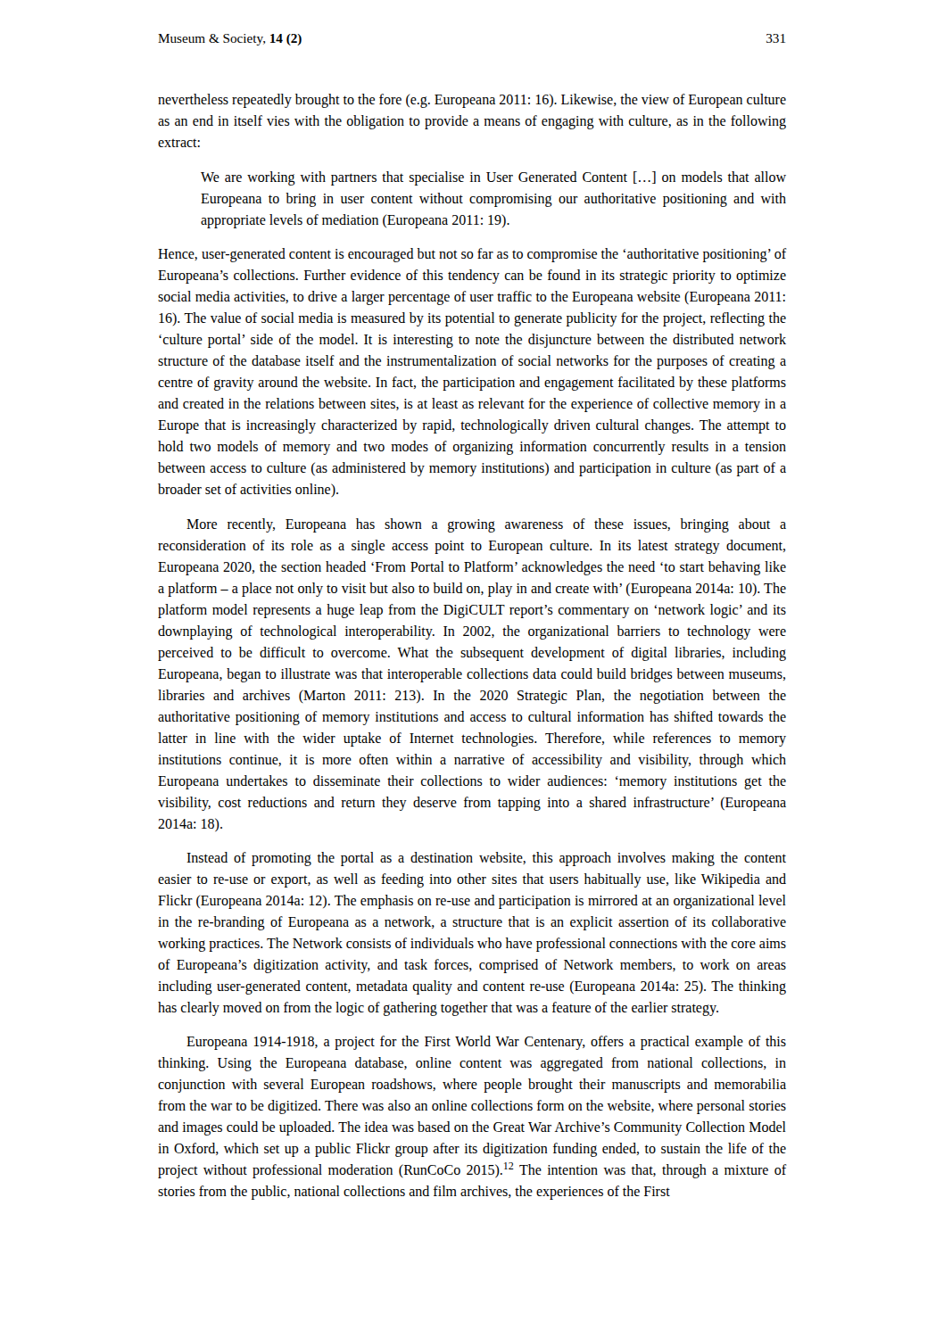Museum & Society, 14 (2) 331
nevertheless repeatedly brought to the fore (e.g. Europeana 2011: 16). Likewise, the view of European culture as an end in itself vies with the obligation to provide a means of engaging with culture, as in the following extract:
We are working with partners that specialise in User Generated Content […] on models that allow Europeana to bring in user content without compromising our authoritative positioning and with appropriate levels of mediation (Europeana 2011: 19).
Hence, user-generated content is encouraged but not so far as to compromise the ‘authoritative positioning’ of Europeana’s collections. Further evidence of this tendency can be found in its strategic priority to optimize social media activities, to drive a larger percentage of user traffic to the Europeana website (Europeana 2011: 16). The value of social media is measured by its potential to generate publicity for the project, reflecting the ‘culture portal’ side of the model. It is interesting to note the disjuncture between the distributed network structure of the database itself and the instrumentalization of social networks for the purposes of creating a centre of gravity around the website. In fact, the participation and engagement facilitated by these platforms and created in the relations between sites, is at least as relevant for the experience of collective memory in a Europe that is increasingly characterized by rapid, technologically driven cultural changes. The attempt to hold two models of memory and two modes of organizing information concurrently results in a tension between access to culture (as administered by memory institutions) and participation in culture (as part of a broader set of activities online).
More recently, Europeana has shown a growing awareness of these issues, bringing about a reconsideration of its role as a single access point to European culture. In its latest strategy document, Europeana 2020, the section headed ‘From Portal to Platform’ acknowledges the need ‘to start behaving like a platform – a place not only to visit but also to build on, play in and create with’ (Europeana 2014a: 10). The platform model represents a huge leap from the DigiCULT report’s commentary on ‘network logic’ and its downplaying of technological interoperability. In 2002, the organizational barriers to technology were perceived to be difficult to overcome. What the subsequent development of digital libraries, including Europeana, began to illustrate was that interoperable collections data could build bridges between museums, libraries and archives (Marton 2011: 213). In the 2020 Strategic Plan, the negotiation between the authoritative positioning of memory institutions and access to cultural information has shifted towards the latter in line with the wider uptake of Internet technologies. Therefore, while references to memory institutions continue, it is more often within a narrative of accessibility and visibility, through which Europeana undertakes to disseminate their collections to wider audiences: ‘memory institutions get the visibility, cost reductions and return they deserve from tapping into a shared infrastructure’ (Europeana 2014a: 18).
Instead of promoting the portal as a destination website, this approach involves making the content easier to re-use or export, as well as feeding into other sites that users habitually use, like Wikipedia and Flickr (Europeana 2014a: 12). The emphasis on re-use and participation is mirrored at an organizational level in the re-branding of Europeana as a network, a structure that is an explicit assertion of its collaborative working practices. The Network consists of individuals who have professional connections with the core aims of Europeana’s digitization activity, and task forces, comprised of Network members, to work on areas including user-generated content, metadata quality and content re-use (Europeana 2014a: 25). The thinking has clearly moved on from the logic of gathering together that was a feature of the earlier strategy.
Europeana 1914-1918, a project for the First World War Centenary, offers a practical example of this thinking. Using the Europeana database, online content was aggregated from national collections, in conjunction with several European roadshows, where people brought their manuscripts and memorabilia from the war to be digitized. There was also an online collections form on the website, where personal stories and images could be uploaded. The idea was based on the Great War Archive’s Community Collection Model in Oxford, which set up a public Flickr group after its digitization funding ended, to sustain the life of the project without professional moderation (RunCoCo 2015).12 The intention was that, through a mixture of stories from the public, national collections and film archives, the experiences of the First